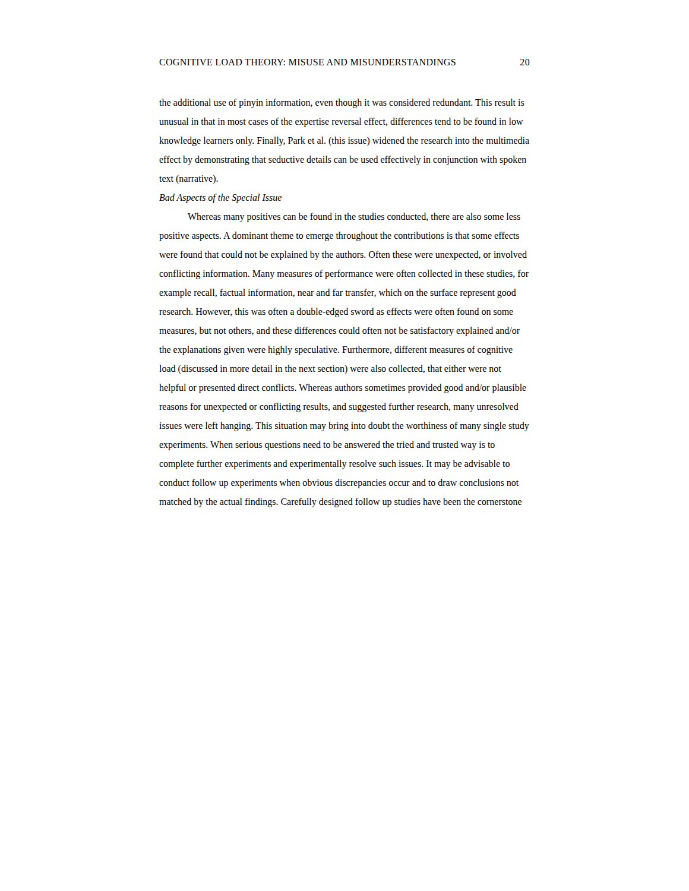Cognitive Load Theory: Misuse and Misunderstandings 20
the additional use of pinyin information, even though it was considered redundant. This result is unusual in that in most cases of the expertise reversal effect, differences tend to be found in low knowledge learners only. Finally, Park et al. (this issue) widened the research into the multimedia effect by demonstrating that seductive details can be used effectively in conjunction with spoken text (narrative).
Bad Aspects of the Special Issue
Whereas many positives can be found in the studies conducted, there are also some less positive aspects. A dominant theme to emerge throughout the contributions is that some effects were found that could not be explained by the authors. Often these were unexpected, or involved conflicting information. Many measures of performance were often collected in these studies, for example recall, factual information, near and far transfer, which on the surface represent good research. However, this was often a double-edged sword as effects were often found on some measures, but not others, and these differences could often not be satisfactory explained and/or the explanations given were highly speculative. Furthermore, different measures of cognitive load (discussed in more detail in the next section) were also collected, that either were not helpful or presented direct conflicts. Whereas authors sometimes provided good and/or plausible reasons for unexpected or conflicting results, and suggested further research, many unresolved issues were left hanging. This situation may bring into doubt the worthiness of many single study experiments. When serious questions need to be answered the tried and trusted way is to complete further experiments and experimentally resolve such issues. It may be advisable to conduct follow up experiments when obvious discrepancies occur and to draw conclusions not matched by the actual findings. Carefully designed follow up studies have been the cornerstone